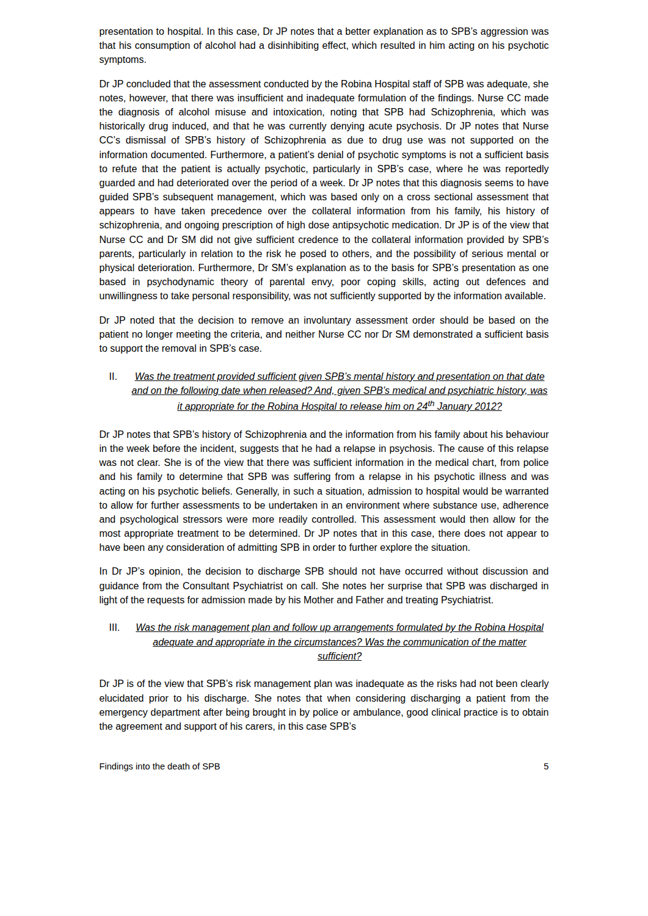presentation to hospital. In this case, Dr JP notes that a better explanation as to SPB’s aggression was that his consumption of alcohol had a disinhibiting effect, which resulted in him acting on his psychotic symptoms.
Dr JP concluded that the assessment conducted by the Robina Hospital staff of SPB was adequate, she notes, however, that there was insufficient and inadequate formulation of the findings. Nurse CC made the diagnosis of alcohol misuse and intoxication, noting that SPB had Schizophrenia, which was historically drug induced, and that he was currently denying acute psychosis. Dr JP notes that Nurse CC’s dismissal of SPB’s history of Schizophrenia as due to drug use was not supported on the information documented. Furthermore, a patient’s denial of psychotic symptoms is not a sufficient basis to refute that the patient is actually psychotic, particularly in SPB’s case, where he was reportedly guarded and had deteriorated over the period of a week. Dr JP notes that this diagnosis seems to have guided SPB’s subsequent management, which was based only on a cross sectional assessment that appears to have taken precedence over the collateral information from his family, his history of schizophrenia, and ongoing prescription of high dose antipsychotic medication. Dr JP is of the view that Nurse CC and Dr SM did not give sufficient credence to the collateral information provided by SPB’s parents, particularly in relation to the risk he posed to others, and the possibility of serious mental or physical deterioration. Furthermore, Dr SM’s explanation as to the basis for SPB’s presentation as one based in psychodynamic theory of parental envy, poor coping skills, acting out defences and unwillingness to take personal responsibility, was not sufficiently supported by the information available.
Dr JP noted that the decision to remove an involuntary assessment order should be based on the patient no longer meeting the criteria, and neither Nurse CC nor Dr SM demonstrated a sufficient basis to support the removal in SPB’s case.
II. Was the treatment provided sufficient given SPB’s mental history and presentation on that date and on the following date when released? And, given SPB’s medical and psychiatric history, was it appropriate for the Robina Hospital to release him on 24th January 2012?
Dr JP notes that SPB’s history of Schizophrenia and the information from his family about his behaviour in the week before the incident, suggests that he had a relapse in psychosis. The cause of this relapse was not clear. She is of the view that there was sufficient information in the medical chart, from police and his family to determine that SPB was suffering from a relapse in his psychotic illness and was acting on his psychotic beliefs. Generally, in such a situation, admission to hospital would be warranted to allow for further assessments to be undertaken in an environment where substance use, adherence and psychological stressors were more readily controlled. This assessment would then allow for the most appropriate treatment to be determined. Dr JP notes that in this case, there does not appear to have been any consideration of admitting SPB in order to further explore the situation.
In Dr JP’s opinion, the decision to discharge SPB should not have occurred without discussion and guidance from the Consultant Psychiatrist on call. She notes her surprise that SPB was discharged in light of the requests for admission made by his Mother and Father and treating Psychiatrist.
III. Was the risk management plan and follow up arrangements formulated by the Robina Hospital adequate and appropriate in the circumstances? Was the communication of the matter sufficient?
Dr JP is of the view that SPB’s risk management plan was inadequate as the risks had not been clearly elucidated prior to his discharge. She notes that when considering discharging a patient from the emergency department after being brought in by police or ambulance, good clinical practice is to obtain the agreement and support of his carers, in this case SPB’s
Findings into the death of SPB 5